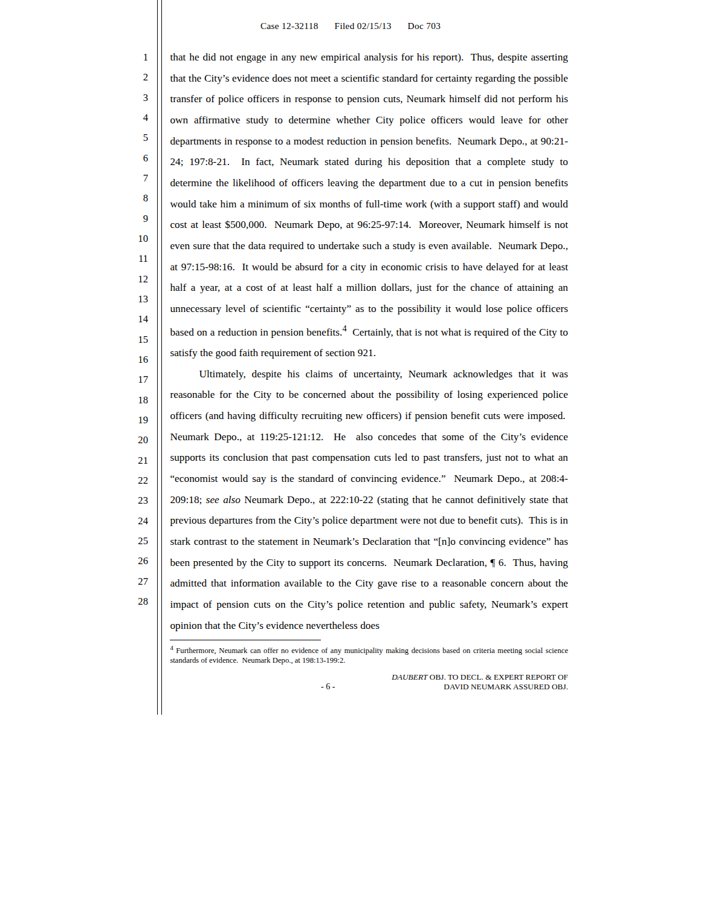Case 12-32118 Filed 02/15/13 Doc 703
1
2
3
4
5
6
7
8
9
10
11
12
13
14
15
16
17
18
19
20
21
22
23
24
25
26
27
28
that he did not engage in any new empirical analysis for his report). Thus, despite asserting that the City’s evidence does not meet a scientific standard for certainty regarding the possible transfer of police officers in response to pension cuts, Neumark himself did not perform his own affirmative study to determine whether City police officers would leave for other departments in response to a modest reduction in pension benefits. Neumark Depo., at 90:21-24; 197:8-21. In fact, Neumark stated during his deposition that a complete study to determine the likelihood of officers leaving the department due to a cut in pension benefits would take him a minimum of six months of full-time work (with a support staff) and would cost at least $500,000. Neumark Depo, at 96:25-97:14. Moreover, Neumark himself is not even sure that the data required to undertake such a study is even available. Neumark Depo., at 97:15-98:16. It would be absurd for a city in economic crisis to have delayed for at least half a year, at a cost of at least half a million dollars, just for the chance of attaining an unnecessary level of scientific “certainty” as to the possibility it would lose police officers based on a reduction in pension benefits.4 Certainly, that is not what is required of the City to satisfy the good faith requirement of section 921.
Ultimately, despite his claims of uncertainty, Neumark acknowledges that it was reasonable for the City to be concerned about the possibility of losing experienced police officers (and having difficulty recruiting new officers) if pension benefit cuts were imposed. Neumark Depo., at 119:25-121:12. He also concedes that some of the City’s evidence supports its conclusion that past compensation cuts led to past transfers, just not to what an “economist would say is the standard of convincing evidence.” Neumark Depo., at 208:4-209:18; see also Neumark Depo., at 222:10-22 (stating that he cannot definitively state that previous departures from the City’s police department were not due to benefit cuts). This is in stark contrast to the statement in Neumark’s Declaration that “[n]o convincing evidence” has been presented by the City to support its concerns. Neumark Declaration, ¶ 6. Thus, having admitted that information available to the City gave rise to a reasonable concern about the impact of pension cuts on the City’s police retention and public safety, Neumark’s expert opinion that the City’s evidence nevertheless does
4 Furthermore, Neumark can offer no evidence of any municipality making decisions based on criteria meeting social science standards of evidence. Neumark Depo., at 198:13-199:2.
- 6 -
DAUBERT OBJ. TO DECL. & EXPERT REPORT OF
DAVID NEUMARK ASSURED OBJ.